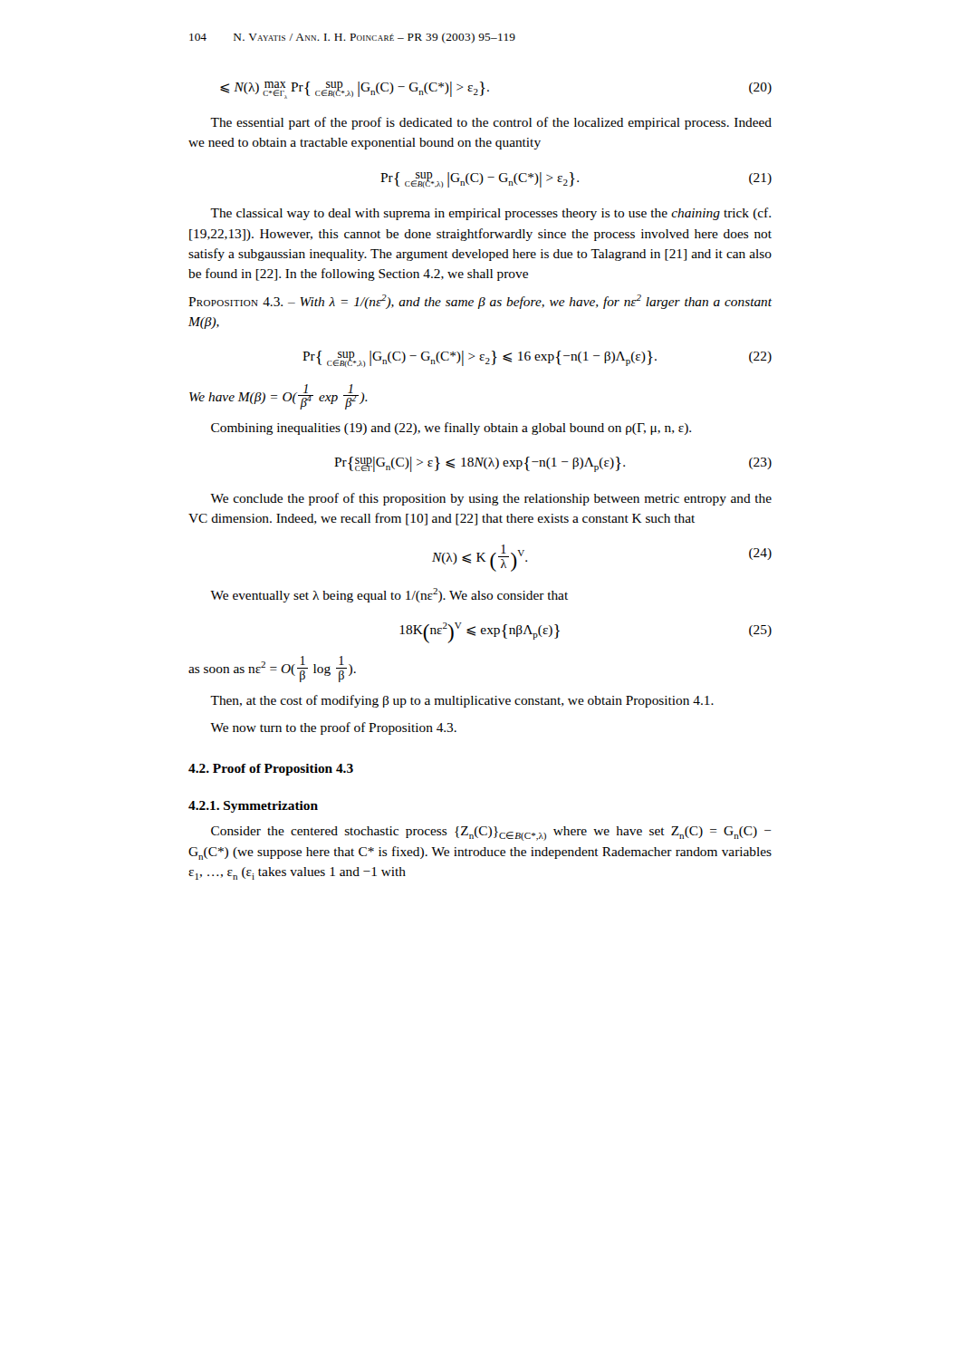104 N. Vayatis / Ann. I. H. Poincaré – PR 39 (2003) 95–119
⩽ N(λ) max C*∈Γλ Pr{ sup C∈B(C*,λ) |Gn(C) − Gn(C*)| > ε2}. (20)
The essential part of the proof is dedicated to the control of the localized empirical process. Indeed we need to obtain a tractable exponential bound on the quantity
Pr{ sup C∈B(C*,λ) |Gn(C) − Gn(C*)| > ε2}. (21)
The classical way to deal with suprema in empirical processes theory is to use the chaining trick (cf. [19,22,13]). However, this cannot be done straightforwardly since the process involved here does not satisfy a subgaussian inequality. The argument developed here is due to Talagrand in [21] and it can also be found in [22]. In the following Section 4.2, we shall prove
Proposition 4.3. – With λ = 1/(nε2), and the same β as before, we have, for nε2 larger than a constant M(β),
Pr{ sup C∈B(C*,λ) |Gn(C) − Gn(C*)| > ε2} ⩽ 16 exp{−n(1 − β)Λp(ε)}. (22)
We have M(β) = O(1 β4 exp 1 β2).
Combining inequalities (19) and (22), we finally obtain a global bound on ρ(Γ, μ, n, ε).
Pr{sup C∈Γ|Gn(C)| > ε} ⩽ 18N(λ) exp{−n(1 − β)Λp(ε)}. (23)
We conclude the proof of this proposition by using the relationship between metric entropy and the VC dimension. Indeed, we recall from [10] and [22] that there exists a constant K such that
N(λ) ⩽ K (1 λ)V. (24)
We eventually set λ being equal to 1/(nε2). We also consider that
18K(nε2)V ⩽ exp{nβΛp(ε)} (25)
as soon as nε2 = O(1 β log 1 β).
Then, at the cost of modifying β up to a multiplicative constant, we obtain Proposition 4.1.
We now turn to the proof of Proposition 4.3.
4.2. Proof of Proposition 4.3
4.2.1. Symmetrization
Consider the centered stochastic process {Zn(C)}C∈B(C*,λ) where we have set Zn(C) = Gn(C) − Gn(C*) (we suppose here that C* is fixed). We introduce the independent Rademacher random variables ε1, …, εn (εi takes values 1 and −1 with